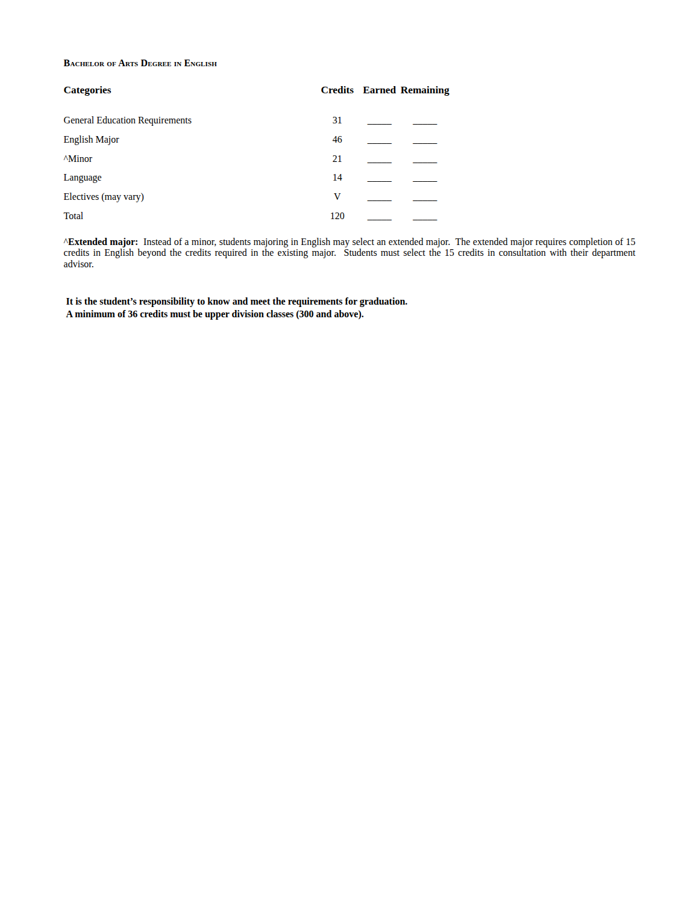Bachelor of Arts Degree in English
| Categories | Credits | Earned | Remaining |
| --- | --- | --- | --- |
| General Education Requirements | 31 | _____ | _____ |
| English Major | 46 | _____ | _____ |
| ^Minor | 21 | _____ | _____ |
| Language | 14 | _____ | _____ |
| Electives (may vary) | V | _____ | _____ |
| Total | 120 | _____ | _____ |
^Extended major: Instead of a minor, students majoring in English may select an extended major. The extended major requires completion of 15 credits in English beyond the credits required in the existing major. Students must select the 15 credits in consultation with their department advisor.
It is the student’s responsibility to know and meet the requirements for graduation. A minimum of 36 credits must be upper division classes (300 and above).